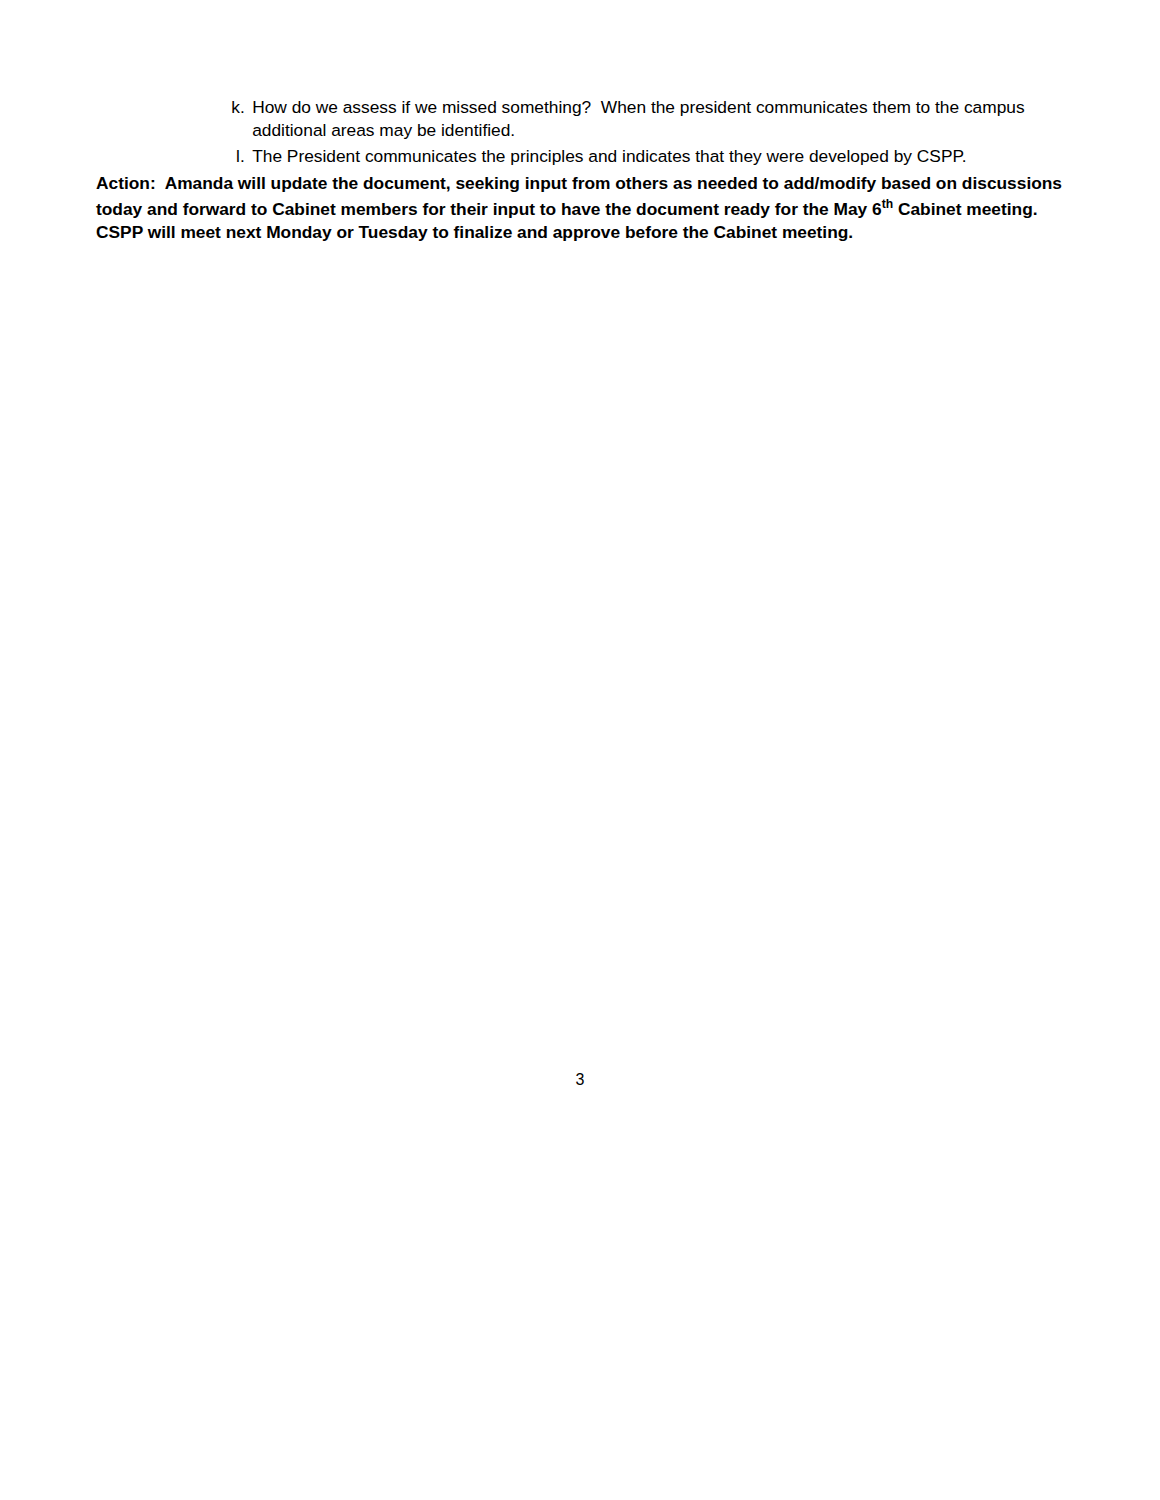How do we assess if we missed something? When the president communicates them to the campus additional areas may be identified.
The President communicates the principles and indicates that they were developed by CSPP.
Action: Amanda will update the document, seeking input from others as needed to add/modify based on discussions today and forward to Cabinet members for their input to have the document ready for the May 6th Cabinet meeting.
CSPP will meet next Monday or Tuesday to finalize and approve before the Cabinet meeting.
3